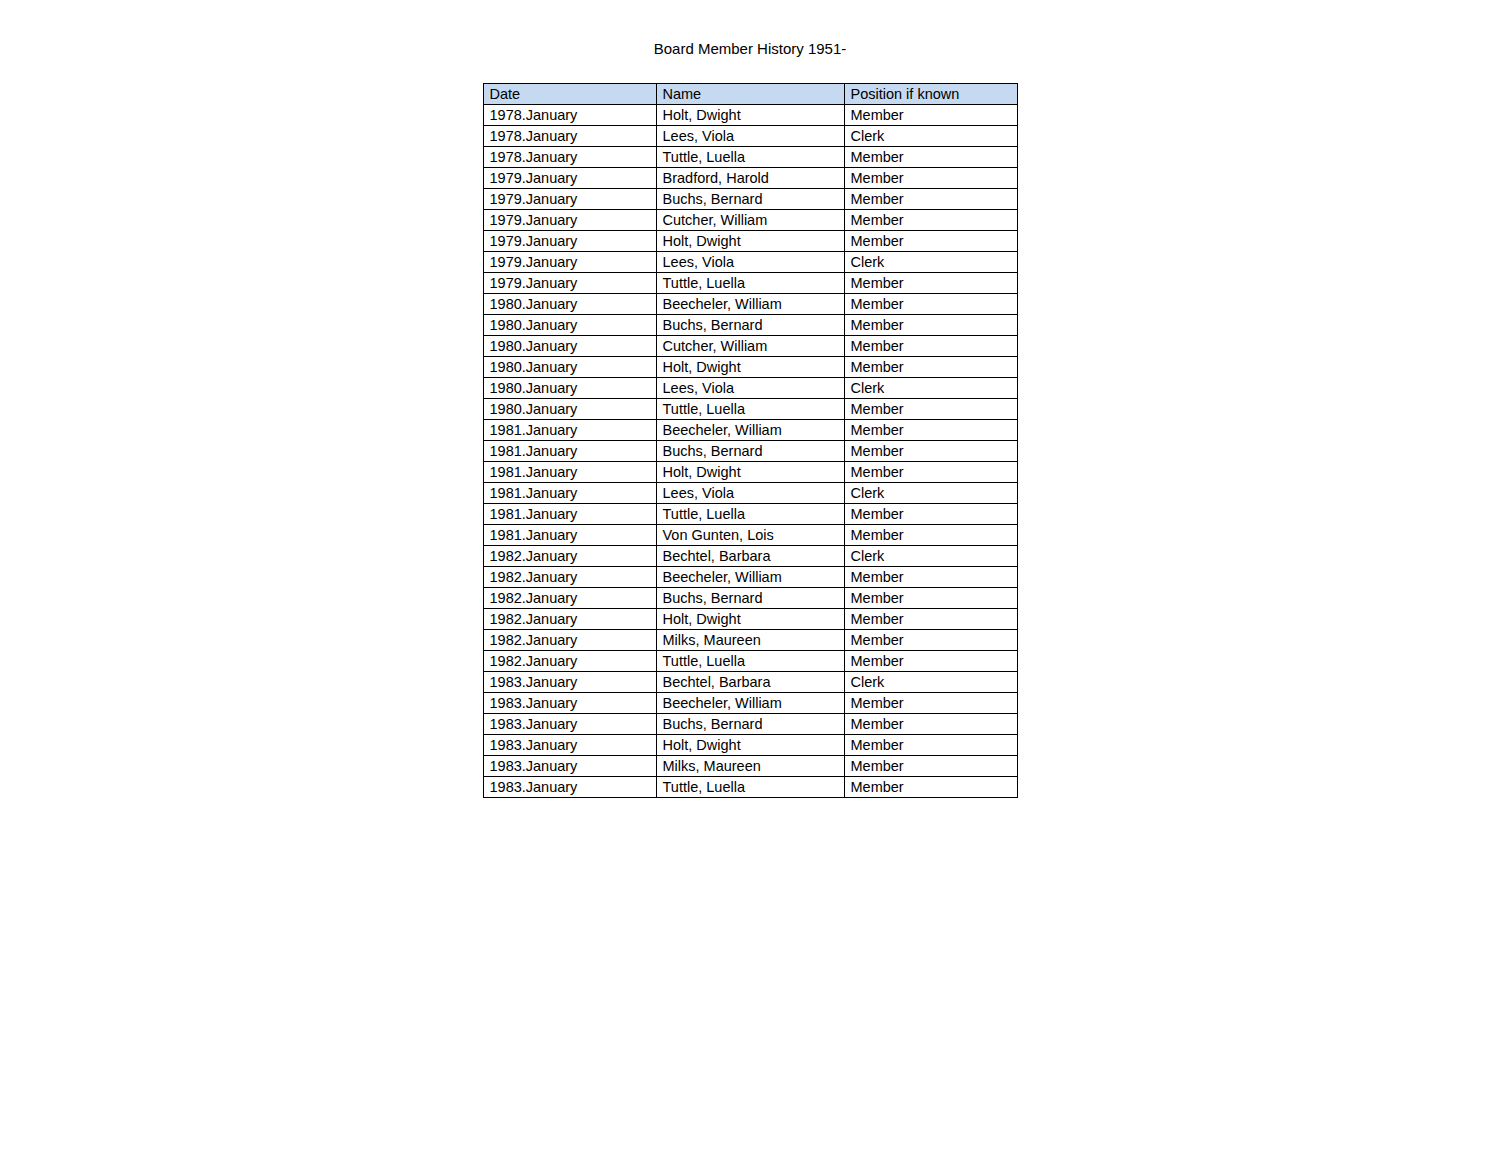Board Member History 1951-
| Date | Name | Position if known |
| --- | --- | --- |
| 1978.January | Holt, Dwight | Member |
| 1978.January | Lees, Viola | Clerk |
| 1978.January | Tuttle, Luella | Member |
| 1979.January | Bradford, Harold | Member |
| 1979.January | Buchs, Bernard | Member |
| 1979.January | Cutcher, William | Member |
| 1979.January | Holt, Dwight | Member |
| 1979.January | Lees, Viola | Clerk |
| 1979.January | Tuttle, Luella | Member |
| 1980.January | Beecheler, William | Member |
| 1980.January | Buchs, Bernard | Member |
| 1980.January | Cutcher, William | Member |
| 1980.January | Holt, Dwight | Member |
| 1980.January | Lees, Viola | Clerk |
| 1980.January | Tuttle, Luella | Member |
| 1981.January | Beecheler, William | Member |
| 1981.January | Buchs, Bernard | Member |
| 1981.January | Holt, Dwight | Member |
| 1981.January | Lees, Viola | Clerk |
| 1981.January | Tuttle, Luella | Member |
| 1981.January | Von Gunten, Lois | Member |
| 1982.January | Bechtel, Barbara | Clerk |
| 1982.January | Beecheler, William | Member |
| 1982.January | Buchs, Bernard | Member |
| 1982.January | Holt, Dwight | Member |
| 1982.January | Milks, Maureen | Member |
| 1982.January | Tuttle, Luella | Member |
| 1983.January | Bechtel, Barbara | Clerk |
| 1983.January | Beecheler, William | Member |
| 1983.January | Buchs, Bernard | Member |
| 1983.January | Holt, Dwight | Member |
| 1983.January | Milks, Maureen | Member |
| 1983.January | Tuttle, Luella | Member |